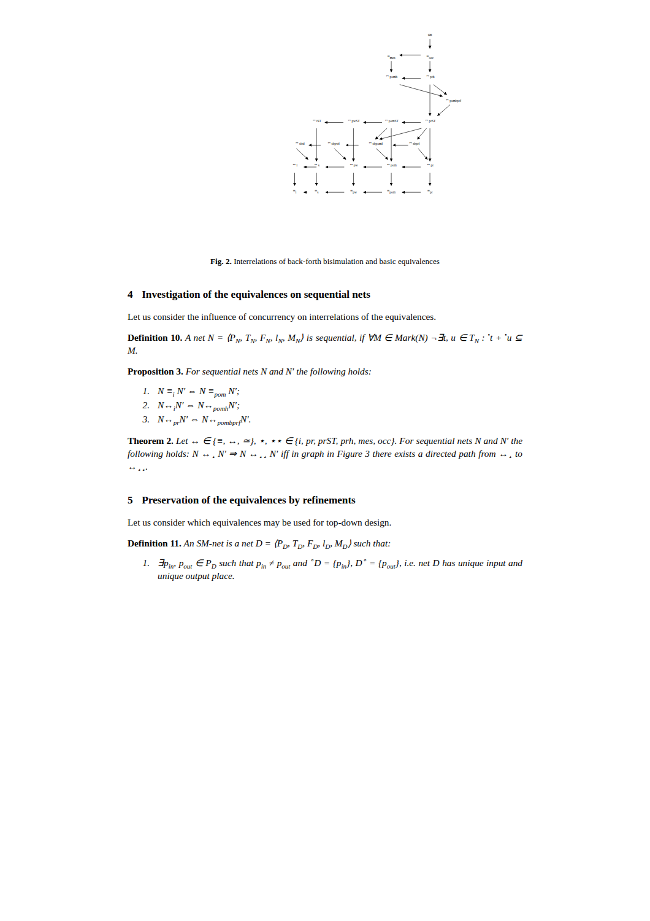≃ ≡mes ≡occ ↔pomh ↔prh ↔pombprf ↔iST ↔pwST ↔pomST ↔prST ↔sbsf ↔sbpwf ↔sbpomf ↔sbprf ↔i ↔s ↔pw ↔pom ↔pr ≡i ≡s ≡pw ≡pom ≡pr
Fig. 2. Interrelations of back-forth bisimulation and basic equivalences
4 Investigation of the equivalences on sequential nets
Let us consider the influence of concurrency on interrelations of the equivalences.
Definition 10. A net N = ⟨PN, TN, FN, lN, MN⟩ is sequential, if ∀M ∈ Mark(N) ¬∃t, u ∈ TN : •t + •u ⊆ M.
Proposition 3. For sequential nets N and N′ the following holds:
N ≡i N′ ⇔ N ≡pom N′;
N↔iN′ ⇔ N↔pomhN′;
N↔prN′ ⇔ N↔pombprfN′.
Theorem 2. Let ↔ ∈ {≡, ↔, ≃}, ⋆, ⋆⋆ ∈ {i, pr, prST, prh, mes, occ}. For sequential nets N and N′ the following holds: N ↔⋆ N′ ⇒ N ↔⋆⋆ N′ iff in graph in Figure 3 there exists a directed path from ↔⋆ to ↔⋆⋆.
5 Preservation of the equivalences by refinements
Let us consider which equivalences may be used for top-down design.
Definition 11. An SM-net is a net D = ⟨PD, TD, FD, lD, MD⟩ such that:
∃pin, pout ∈ PD such that pin ≠ pout and ∘D = {pin}, D∘ = {pout}, i.e. net D has unique input and unique output place.